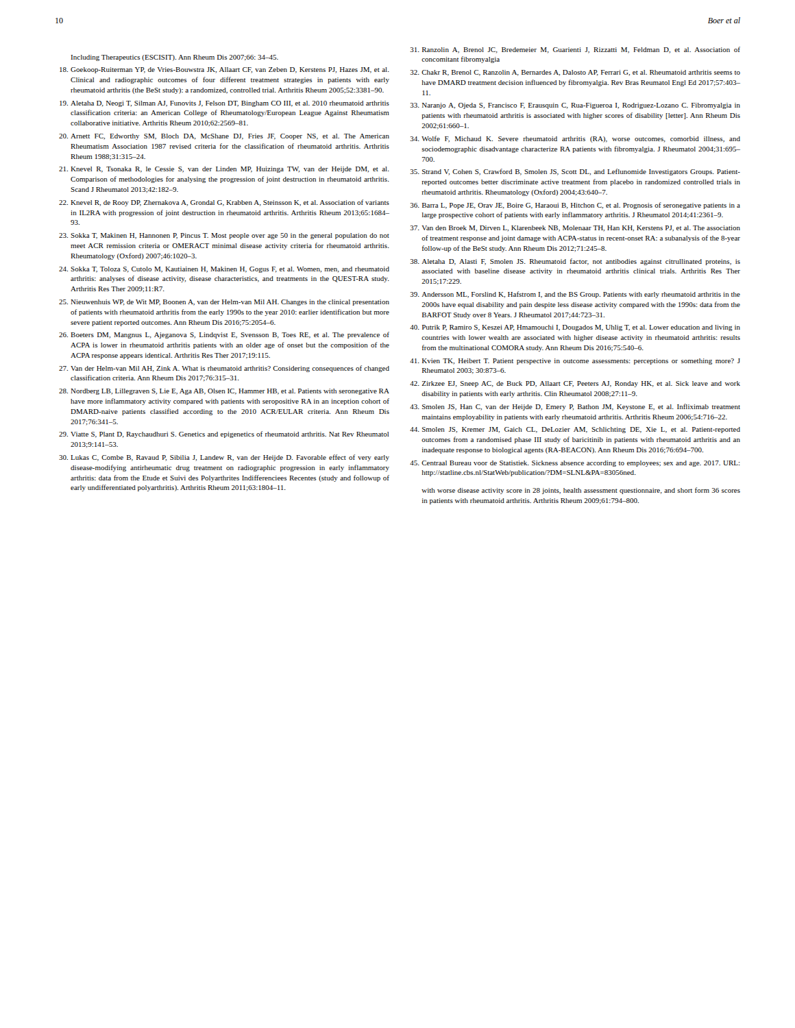10 Boer et al
Including Therapeutics (ESCISIT). Ann Rheum Dis 2007;66: 34–45.
Goekoop-Ruiterman YP, de Vries-Bouwstra JK, Allaart CF, van Zeben D, Kerstens PJ, Hazes JM, et al. Clinical and radiographic outcomes of four different treatment strategies in patients with early rheumatoid arthritis (the BeSt study): a randomized, controlled trial. Arthritis Rheum 2005;52:3381–90.
Aletaha D, Neogi T, Silman AJ, Funovits J, Felson DT, Bingham CO III, et al. 2010 rheumatoid arthritis classification criteria: an American College of Rheumatology/European League Against Rheumatism collaborative initiative. Arthritis Rheum 2010;62:2569–81.
Arnett FC, Edworthy SM, Bloch DA, McShane DJ, Fries JF, Cooper NS, et al. The American Rheumatism Association 1987 revised criteria for the classification of rheumatoid arthritis. Arthritis Rheum 1988;31:315–24.
Knevel R, Tsonaka R, le Cessie S, van der Linden MP, Huizinga TW, van der Heijde DM, et al. Comparison of methodologies for analysing the progression of joint destruction in rheumatoid arthritis. Scand J Rheumatol 2013;42:182–9.
Knevel R, de Rooy DP, Zhernakova A, Grondal G, Krabben A, Steinsson K, et al. Association of variants in IL2RA with progression of joint destruction in rheumatoid arthritis. Arthritis Rheum 2013;65:1684–93.
Sokka T, Makinen H, Hannonen P, Pincus T. Most people over age 50 in the general population do not meet ACR remission criteria or OMERACT minimal disease activity criteria for rheumatoid arthritis. Rheumatology (Oxford) 2007;46:1020–3.
Sokka T, Toloza S, Cutolo M, Kautiainen H, Makinen H, Gogus F, et al. Women, men, and rheumatoid arthritis: analyses of disease activity, disease characteristics, and treatments in the QUEST-RA study. Arthritis Res Ther 2009;11:R7.
Nieuwenhuis WP, de Wit MP, Boonen A, van der Helm-van Mil AH. Changes in the clinical presentation of patients with rheumatoid arthritis from the early 1990s to the year 2010: earlier identification but more severe patient reported outcomes. Ann Rheum Dis 2016;75:2054–6.
Boeters DM, Mangnus L, Ajeganova S, Lindqvist E, Svensson B, Toes RE, et al. The prevalence of ACPA is lower in rheumatoid arthritis patients with an older age of onset but the composition of the ACPA response appears identical. Arthritis Res Ther 2017;19:115.
Van der Helm-van Mil AH, Zink A. What is rheumatoid arthritis? Considering consequences of changed classification criteria. Ann Rheum Dis 2017;76:315–31.
Nordberg LB, Lillegraven S, Lie E, Aga AB, Olsen IC, Hammer HB, et al. Patients with seronegative RA have more inflammatory activity compared with patients with seropositive RA in an inception cohort of DMARD-naive patients classified according to the 2010 ACR/EULAR criteria. Ann Rheum Dis 2017;76:341–5.
Viatte S, Plant D, Raychaudhuri S. Genetics and epigenetics of rheumatoid arthritis. Nat Rev Rheumatol 2013;9:141–53.
Lukas C, Combe B, Ravaud P, Sibilia J, Landew R, van der Heijde D. Favorable effect of very early disease-modifying antirheumatic drug treatment on radiographic progression in early inflammatory arthritis: data from the Etude et Suivi des Polyarthrites Indifferenciees Recentes (study and followup of early undifferentiated polyarthritis). Arthritis Rheum 2011;63:1804–11.
Ranzolin A, Brenol JC, Bredemeier M, Guarienti J, Rizzatti M, Feldman D, et al. Association of concomitant fibromyalgia
Chakr R, Brenol C, Ranzolin A, Bernardes A, Dalosto AP, Ferrari G, et al. Rheumatoid arthritis seems to have DMARD treatment decision influenced by fibromyalgia. Rev Bras Reumatol Engl Ed 2017;57:403–11.
Naranjo A, Ojeda S, Francisco F, Erausquin C, Rua-Figueroa I, Rodriguez-Lozano C. Fibromyalgia in patients with rheumatoid arthritis is associated with higher scores of disability [letter]. Ann Rheum Dis 2002;61:660–1.
Wolfe F, Michaud K. Severe rheumatoid arthritis (RA), worse outcomes, comorbid illness, and sociodemographic disadvantage characterize RA patients with fibromyalgia. J Rheumatol 2004;31:695–700.
Strand V, Cohen S, Crawford B, Smolen JS, Scott DL, and Leflunomide Investigators Groups. Patient-reported outcomes better discriminate active treatment from placebo in randomized controlled trials in rheumatoid arthritis. Rheumatology (Oxford) 2004;43:640–7.
Barra L, Pope JE, Orav JE, Boire G, Haraoui B, Hitchon C, et al. Prognosis of seronegative patients in a large prospective cohort of patients with early inflammatory arthritis. J Rheumatol 2014;41:2361–9.
Van den Broek M, Dirven L, Klarenbeek NB, Molenaar TH, Han KH, Kerstens PJ, et al. The association of treatment response and joint damage with ACPA-status in recent-onset RA: a subanalysis of the 8-year follow-up of the BeSt study. Ann Rheum Dis 2012;71:245–8.
Aletaha D, Alasti F, Smolen JS. Rheumatoid factor, not antibodies against citrullinated proteins, is associated with baseline disease activity in rheumatoid arthritis clinical trials. Arthritis Res Ther 2015;17:229.
Andersson ML, Forslind K, Hafstrom I, and the BS Group. Patients with early rheumatoid arthritis in the 2000s have equal disability and pain despite less disease activity compared with the 1990s: data from the BARFOT Study over 8 Years. J Rheumatol 2017;44:723–31.
Putrik P, Ramiro S, Keszei AP, Hmamouchi I, Dougados M, Uhlig T, et al. Lower education and living in countries with lower wealth are associated with higher disease activity in rheumatoid arthritis: results from the multinational COMORA study. Ann Rheum Dis 2016;75:540–6.
Kvien TK, Heibert T. Patient perspective in outcome assessments: perceptions or something more? J Rheumatol 2003; 30:873–6.
Zirkzee EJ, Sneep AC, de Buck PD, Allaart CF, Peeters AJ, Ronday HK, et al. Sick leave and work disability in patients with early arthritis. Clin Rheumatol 2008;27:11–9.
Smolen JS, Han C, van der Heijde D, Emery P, Bathon JM, Keystone E, et al. Infliximab treatment maintains employability in patients with early rheumatoid arthritis. Arthritis Rheum 2006;54:716–22.
Smolen JS, Kremer JM, Gaich CL, DeLozier AM, Schlichting DE, Xie L, et al. Patient-reported outcomes from a randomised phase III study of baricitinib in patients with rheumatoid arthritis and an inadequate response to biological agents (RA-BEACON). Ann Rheum Dis 2016;76:694–700.
Centraal Bureau voor de Statistiek. Sickness absence according to employees; sex and age. 2017. URL: http://statline.cbs.nl/StatWeb/publication/?DM=SLNL&PA=83056ned.
with worse disease activity score in 28 joints, health assessment questionnaire, and short form 36 scores in patients with rheumatoid arthritis. Arthritis Rheum 2009;61:794–800.